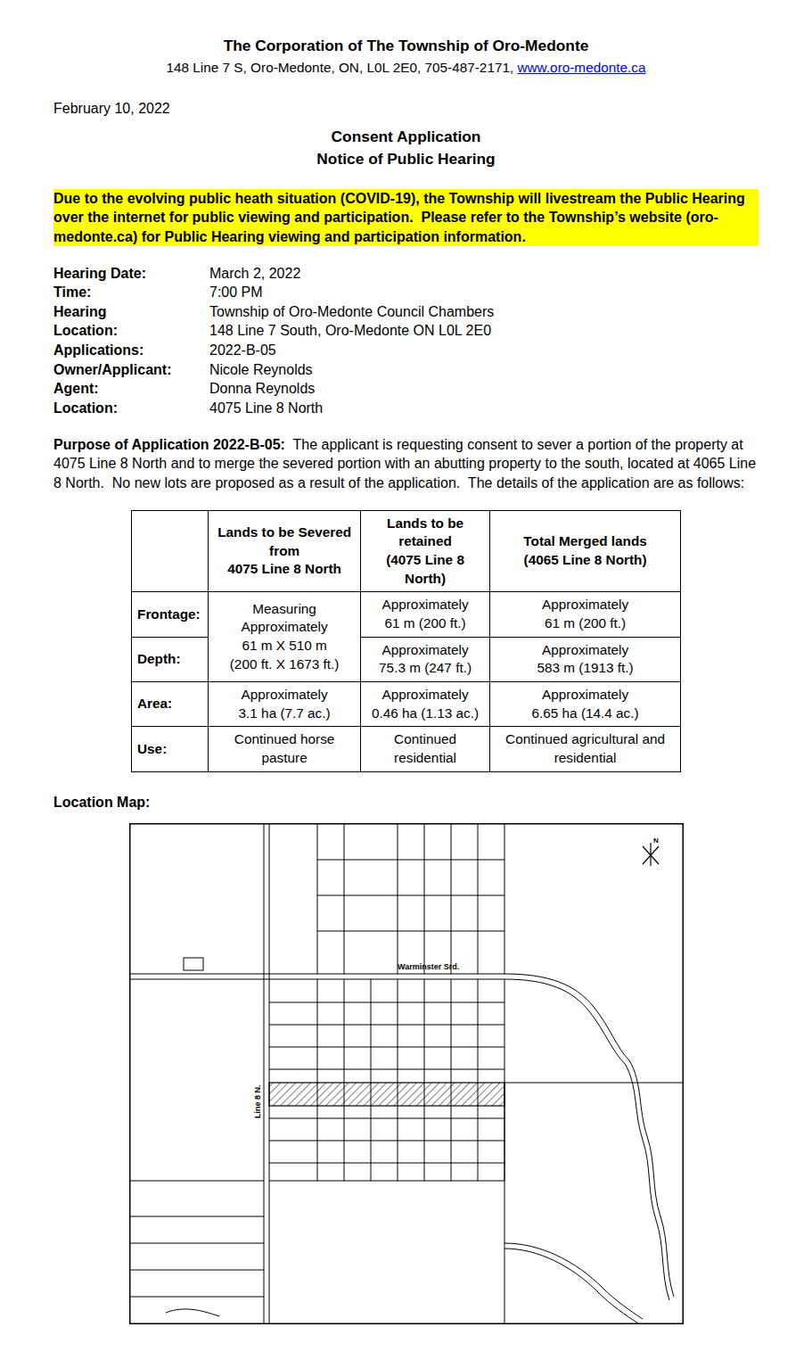The Corporation of The Township of Oro-Medonte
148 Line 7 S, Oro-Medonte, ON, L0L 2E0, 705-487-2171, www.oro-medonte.ca
February 10, 2022
Consent Application
Notice of Public Hearing
Due to the evolving public heath situation (COVID-19), the Township will livestream the Public Hearing over the internet for public viewing and participation. Please refer to the Township’s website (oro-medonte.ca) for Public Hearing viewing and participation information.
Hearing Date:
March 2, 2022
Time:
7:00 PM
Hearing
Township of Oro-Medonte Council Chambers
Location:
148 Line 7 South, Oro-Medonte ON L0L 2E0
Applications:
2022-B-05
Owner/Applicant:
Nicole Reynolds
Agent:
Donna Reynolds
Location:
4075 Line 8 North
Purpose of Application 2022-B-05: The applicant is requesting consent to sever a portion of the property at 4075 Line 8 North and to merge the severed portion with an abutting property to the south, located at 4065 Line 8 North. No new lots are proposed as a result of the application. The details of the application are as follows:
| | Lands to be Severed from 4075 Line 8 North | Lands to be retained (4075 Line 8 North) | Total Merged lands (4065 Line 8 North) |
| --- | --- | --- | --- |
| Frontage: | Measuring Approximately 61 m X 510 m (200 ft. X 1673 ft.) | Approximately 61 m (200 ft.) | Approximately 61 m (200 ft.) |
| Depth: | Approximately 75.3 m (247 ft.) | Approximately 583 m (1913 ft.) |
| Area: | Approximately 3.1 ha (7.7 ac.) | Approximately 0.46 ha (1.13 ac.) | Approximately 6.65 ha (14.4 ac.) |
| Use: | Continued horse pasture | Continued residential | Continued agricultural and residential |
Location Map:
N Warminster Srd. Line 8 N.